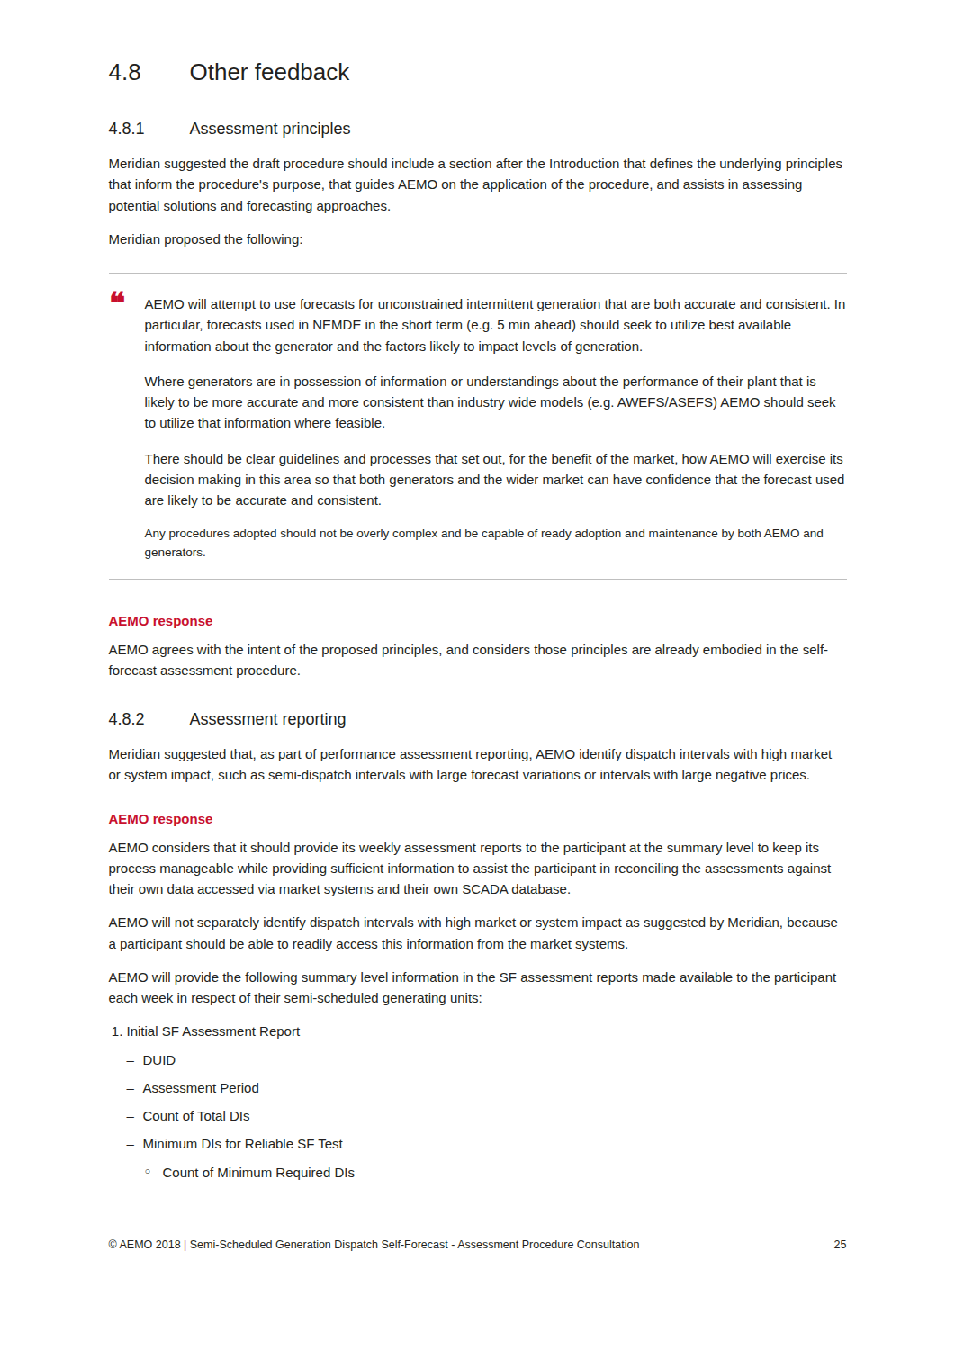4.8 Other feedback
4.8.1 Assessment principles
Meridian suggested the draft procedure should include a section after the Introduction that defines the underlying principles that inform the procedure's purpose, that guides AEMO on the application of the procedure, and assists in assessing potential solutions and forecasting approaches.
Meridian proposed the following:
❝
AEMO will attempt to use forecasts for unconstrained intermittent generation that are both accurate and consistent. In particular, forecasts used in NEMDE in the short term (e.g. 5 min ahead) should seek to utilize best available information about the generator and the factors likely to impact levels of generation.
Where generators are in possession of information or understandings about the performance of their plant that is likely to be more accurate and more consistent than industry wide models (e.g. AWEFS/ASEFS) AEMO should seek to utilize that information where feasible.
There should be clear guidelines and processes that set out, for the benefit of the market, how AEMO will exercise its decision making in this area so that both generators and the wider market can have confidence that the forecast used are likely to be accurate and consistent.
Any procedures adopted should not be overly complex and be capable of ready adoption and maintenance by both AEMO and generators.
AEMO response
AEMO agrees with the intent of the proposed principles, and considers those principles are already embodied in the self-forecast assessment procedure.
4.8.2 Assessment reporting
Meridian suggested that, as part of performance assessment reporting, AEMO identify dispatch intervals with high market or system impact, such as semi-dispatch intervals with large forecast variations or intervals with large negative prices.
AEMO response
AEMO considers that it should provide its weekly assessment reports to the participant at the summary level to keep its process manageable while providing sufficient information to assist the participant in reconciling the assessments against their own data accessed via market systems and their own SCADA database.
AEMO will not separately identify dispatch intervals with high market or system impact as suggested by Meridian, because a participant should be able to readily access this information from the market systems.
AEMO will provide the following summary level information in the SF assessment reports made available to the participant each week in respect of their semi-scheduled generating units:
Initial SF Assessment Report
DUID
Assessment Period
Count of Total DIs
Minimum DIs for Reliable SF Test
Count of Minimum Required DIs
© AEMO 2018 | Semi-Scheduled Generation Dispatch Self-Forecast - Assessment Procedure Consultation
25